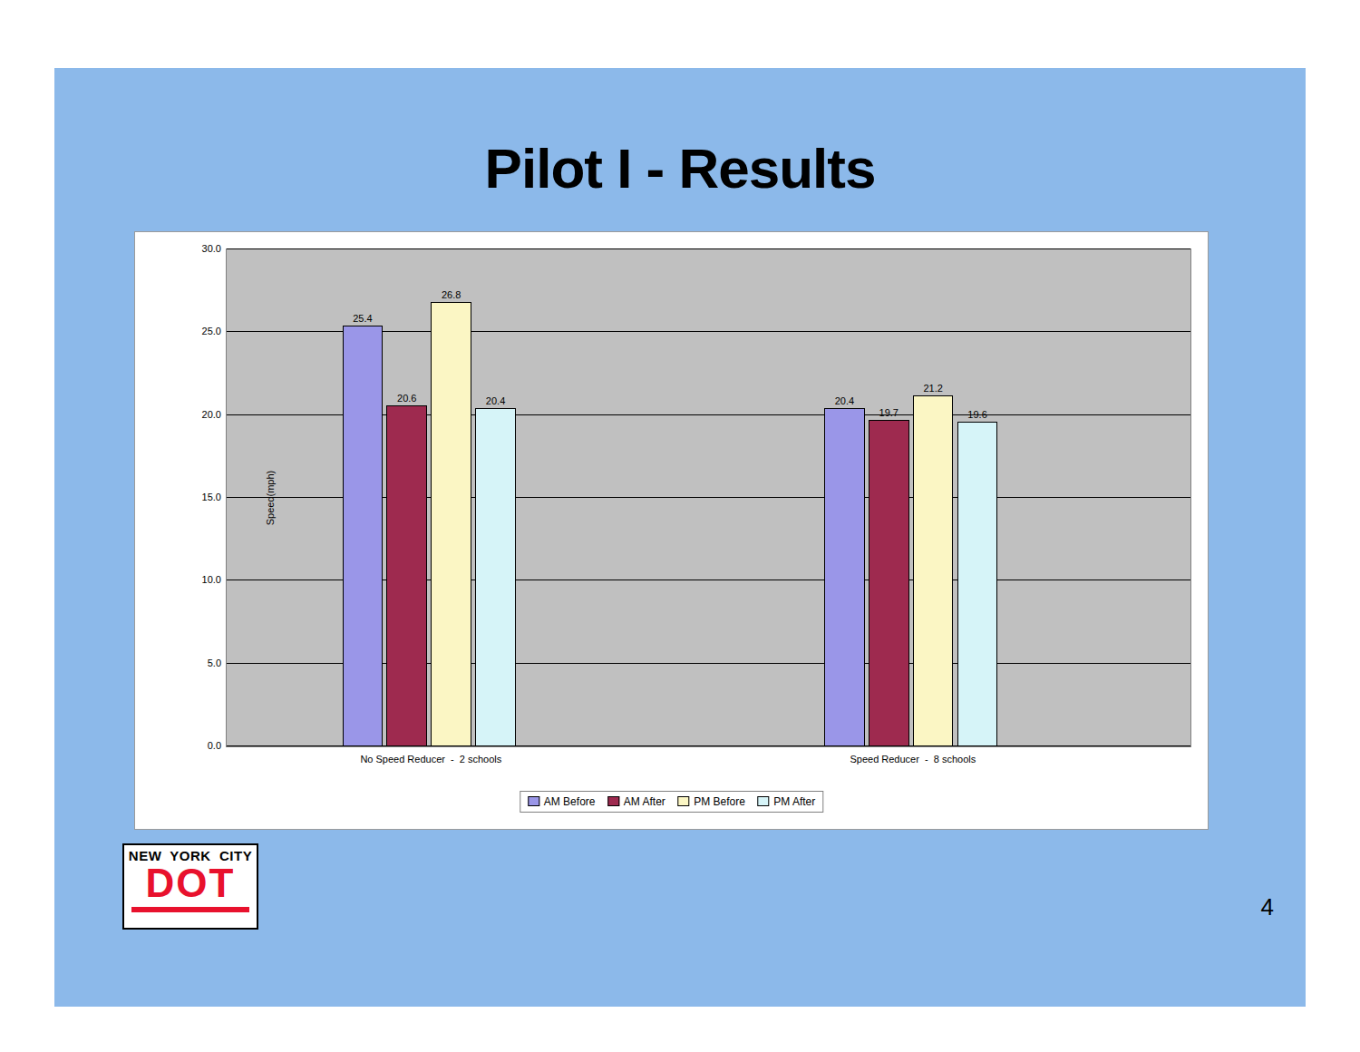Pilot I - Results
0.0
5.0
10.0
15.0
20.0
25.0
30.0
Speed(mph)
25.4
20.6
26.8
20.4
No Speed Reducer - 2 schools
20.4
19.7
21.2
19.6
Speed Reducer - 8 schools
AM Before AM After PM Before PM After
NEW YORK CITY
DOT
4